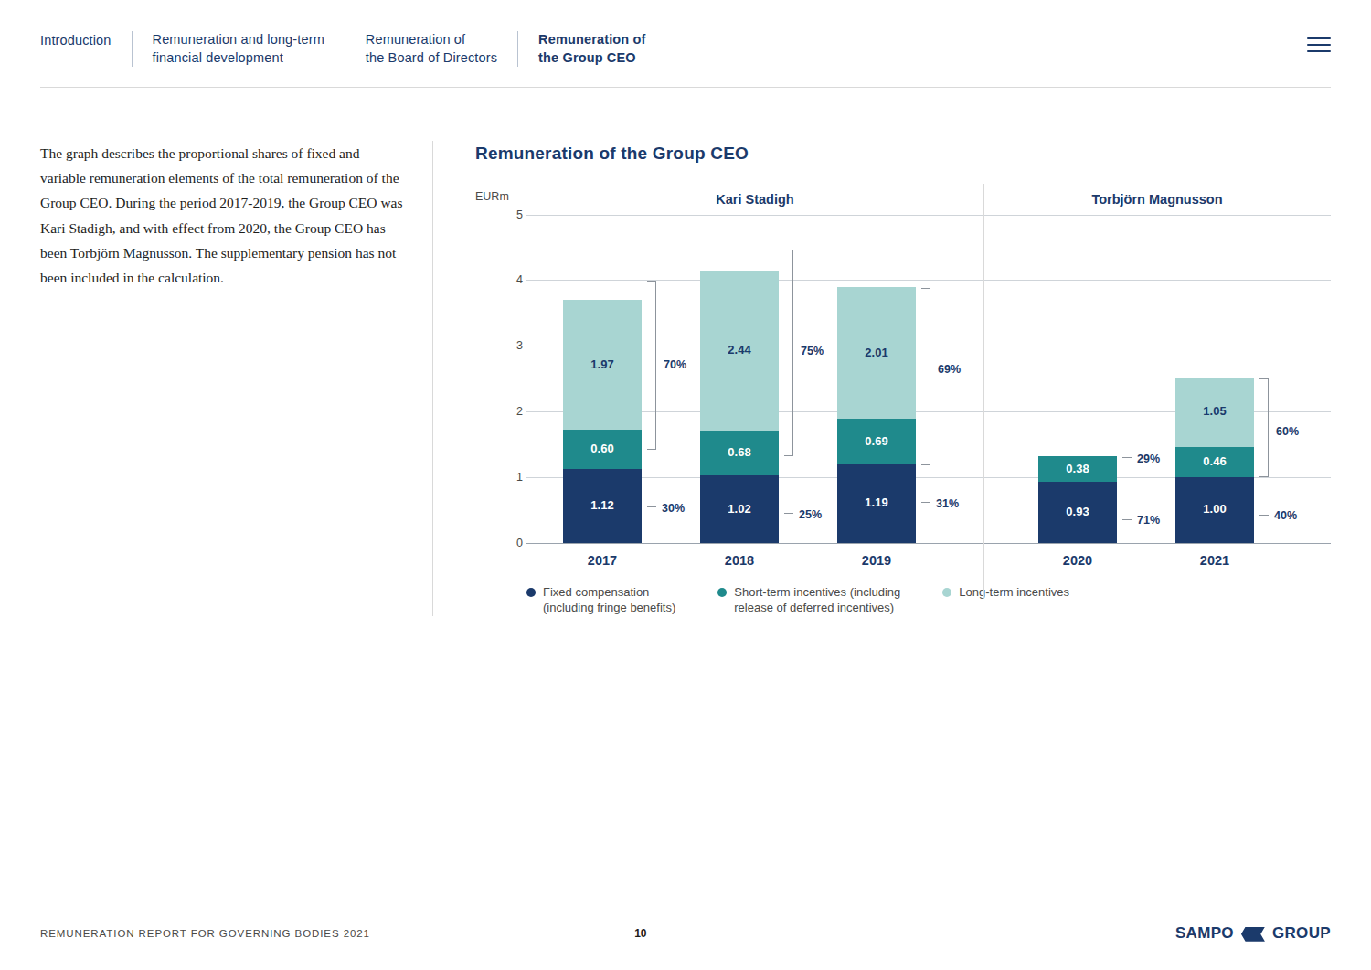Introduction
Remuneration and long-term
financial development
Remuneration of
the Board of Directors
Remuneration of
the Group CEO
The graph describes the proportional shares of fixed and variable remuneration elements of the total remuneration of the Group CEO. During the period 2017-2019, the Group CEO was Kari Stadigh, and with effect from 2020, the Group CEO has been Torbjörn Magnusson. The supplementary pension has not been included in the calculation.
Remuneration of the Group CEO
EURm
Kari Stadigh
Torbjörn Magnusson
5 4 3 2 1 0
1.97
0.60
1.12
70%
30%
2.44
0.68
1.02
75%
25%
2.01
0.69
1.19
69%
31%
0.38
0.93
29%
71%
1.05
0.46
1.00
60%
40%
2017 2018 2019 2020 2021
Fixed compensation
(including fringe benefits)
Short-term incentives (including
release of deferred incentives)
Long-term incentives
Remuneration report for governing bodies 2021
10
SAMPO GROUP